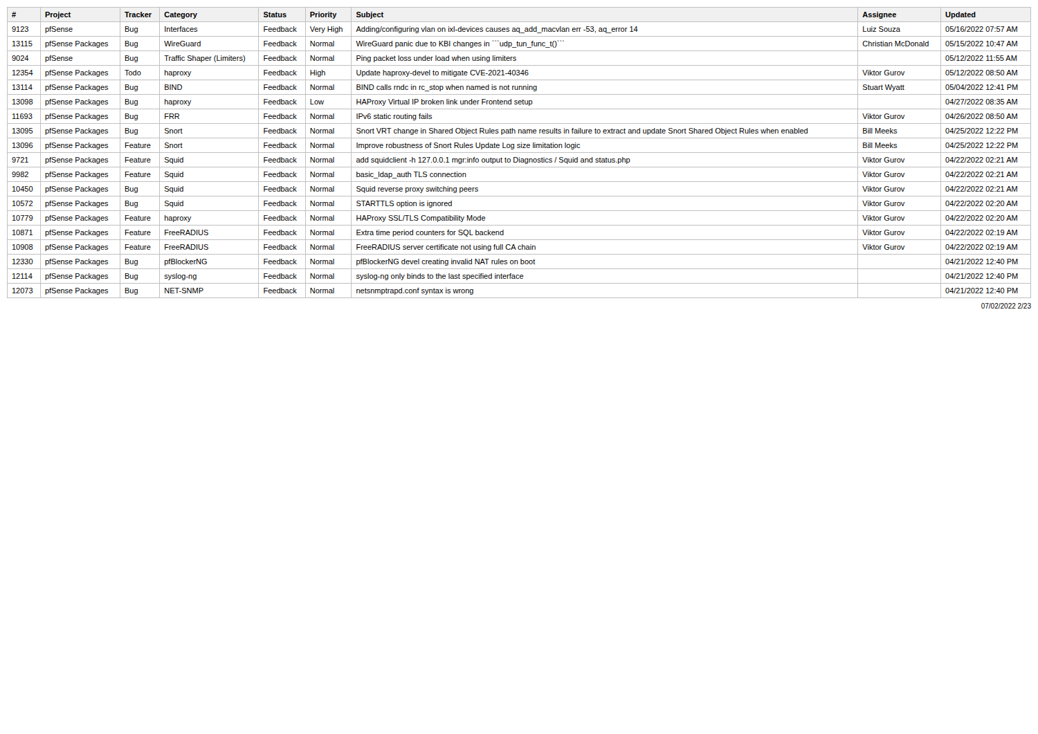| # | Project | Tracker | Category | Status | Priority | Subject | Assignee | Updated |
| --- | --- | --- | --- | --- | --- | --- | --- | --- |
| 9123 | pfSense | Bug | Interfaces | Feedback | Very High | Adding/configuring vlan on ixl-devices causes aq_add_macvlan err -53, aq_error 14 | Luiz Souza | 05/16/2022 07:57 AM |
| 13115 | pfSense Packages | Bug | WireGuard | Feedback | Normal | WireGuard panic due to KBI changes in ```udp_tun_func_t()``` | Christian McDonald | 05/15/2022 10:47 AM |
| 9024 | pfSense | Bug | Traffic Shaper (Limiters) | Feedback | Normal | Ping packet loss under load when using limiters | | 05/12/2022 11:55 AM |
| 12354 | pfSense Packages | Todo | haproxy | Feedback | High | Update haproxy-devel to mitigate CVE-2021-40346 | Viktor Gurov | 05/12/2022 08:50 AM |
| 13114 | pfSense Packages | Bug | BIND | Feedback | Normal | BIND calls rndc in rc_stop when named is not running | Stuart Wyatt | 05/04/2022 12:41 PM |
| 13098 | pfSense Packages | Bug | haproxy | Feedback | Low | HAProxy Virtual IP broken link under Frontend setup | | 04/27/2022 08:35 AM |
| 11693 | pfSense Packages | Bug | FRR | Feedback | Normal | IPv6 static routing fails | Viktor Gurov | 04/26/2022 08:50 AM |
| 13095 | pfSense Packages | Bug | Snort | Feedback | Normal | Snort VRT change in Shared Object Rules path name results in failure to extract and update Snort Shared Object Rules when enabled | Bill Meeks | 04/25/2022 12:22 PM |
| 13096 | pfSense Packages | Feature | Snort | Feedback | Normal | Improve robustness of Snort Rules Update Log size limitation logic | Bill Meeks | 04/25/2022 12:22 PM |
| 9721 | pfSense Packages | Feature | Squid | Feedback | Normal | add squidclient -h 127.0.0.1 mgr:info output to Diagnostics / Squid and status.php | Viktor Gurov | 04/22/2022 02:21 AM |
| 9982 | pfSense Packages | Feature | Squid | Feedback | Normal | basic_ldap_auth TLS connection | Viktor Gurov | 04/22/2022 02:21 AM |
| 10450 | pfSense Packages | Bug | Squid | Feedback | Normal | Squid reverse proxy switching peers | Viktor Gurov | 04/22/2022 02:21 AM |
| 10572 | pfSense Packages | Bug | Squid | Feedback | Normal | STARTTLS option is ignored | Viktor Gurov | 04/22/2022 02:20 AM |
| 10779 | pfSense Packages | Feature | haproxy | Feedback | Normal | HAProxy SSL/TLS Compatibility Mode | Viktor Gurov | 04/22/2022 02:20 AM |
| 10871 | pfSense Packages | Feature | FreeRADIUS | Feedback | Normal | Extra time period counters for SQL backend | Viktor Gurov | 04/22/2022 02:19 AM |
| 10908 | pfSense Packages | Feature | FreeRADIUS | Feedback | Normal | FreeRADIUS server certificate not using full CA chain | Viktor Gurov | 04/22/2022 02:19 AM |
| 12330 | pfSense Packages | Bug | pfBlockerNG | Feedback | Normal | pfBlockerNG devel creating invalid NAT rules on boot | | 04/21/2022 12:40 PM |
| 12114 | pfSense Packages | Bug | syslog-ng | Feedback | Normal | syslog-ng only binds to the last specified interface | | 04/21/2022 12:40 PM |
| 12073 | pfSense Packages | Bug | NET-SNMP | Feedback | Normal | netsnmptrapd.conf syntax is wrong | | 04/21/2022 12:40 PM |
07/02/2022 2/23